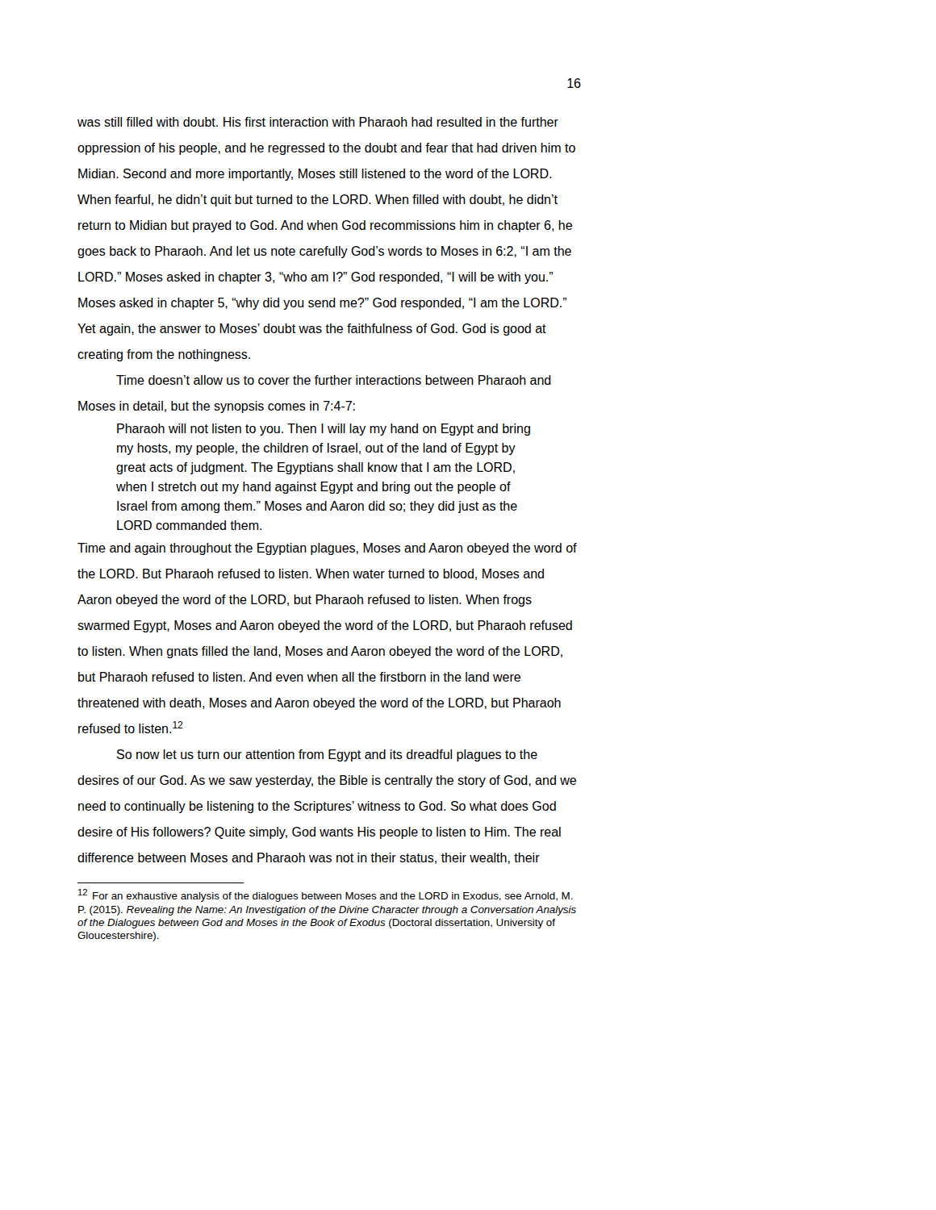16
was still filled with doubt. His first interaction with Pharaoh had resulted in the further oppression of his people, and he regressed to the doubt and fear that had driven him to Midian. Second and more importantly, Moses still listened to the word of the LORD. When fearful, he didn’t quit but turned to the LORD. When filled with doubt, he didn’t return to Midian but prayed to God. And when God recommissions him in chapter 6, he goes back to Pharaoh. And let us note carefully God’s words to Moses in 6:2, “I am the LORD.” Moses asked in chapter 3, “who am I?” God responded, “I will be with you.” Moses asked in chapter 5, “why did you send me?” God responded, “I am the LORD.” Yet again, the answer to Moses’ doubt was the faithfulness of God. God is good at creating from the nothingness.
Time doesn’t allow us to cover the further interactions between Pharaoh and Moses in detail, but the synopsis comes in 7:4-7:
Pharaoh will not listen to you. Then I will lay my hand on Egypt and bring my hosts, my people, the children of Israel, out of the land of Egypt by great acts of judgment. The Egyptians shall know that I am the LORD, when I stretch out my hand against Egypt and bring out the people of Israel from among them.” Moses and Aaron did so; they did just as the LORD commanded them.
Time and again throughout the Egyptian plagues, Moses and Aaron obeyed the word of the LORD. But Pharaoh refused to listen. When water turned to blood, Moses and Aaron obeyed the word of the LORD, but Pharaoh refused to listen. When frogs swarmed Egypt, Moses and Aaron obeyed the word of the LORD, but Pharaoh refused to listen. When gnats filled the land, Moses and Aaron obeyed the word of the LORD, but Pharaoh refused to listen. And even when all the firstborn in the land were threatened with death, Moses and Aaron obeyed the word of the LORD, but Pharaoh refused to listen.12
So now let us turn our attention from Egypt and its dreadful plagues to the desires of our God. As we saw yesterday, the Bible is centrally the story of God, and we need to continually be listening to the Scriptures’ witness to God. So what does God desire of His followers? Quite simply, God wants His people to listen to Him. The real difference between Moses and Pharaoh was not in their status, their wealth, their
12 For an exhaustive analysis of the dialogues between Moses and the LORD in Exodus, see Arnold, M. P. (2015). Revealing the Name: An Investigation of the Divine Character through a Conversation Analysis of the Dialogues between God and Moses in the Book of Exodus (Doctoral dissertation, University of Gloucestershire).